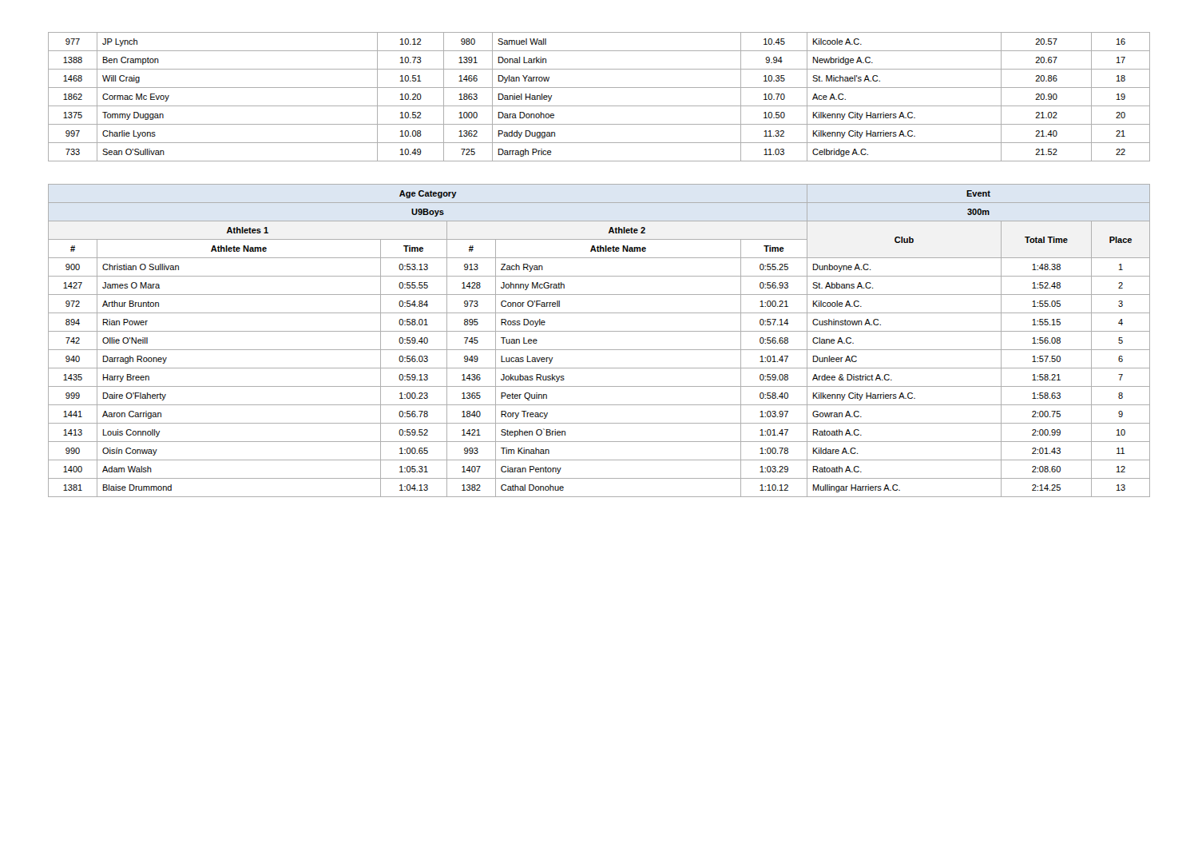| 977 | JP Lynch | 10.12 | 980 | Samuel Wall | 10.45 | Kilcoole A.C. | 20.57 | 16 |
| 1388 | Ben Crampton | 10.73 | 1391 | Donal Larkin | 9.94 | Newbridge A.C. | 20.67 | 17 |
| 1468 | Will Craig | 10.51 | 1466 | Dylan Yarrow | 10.35 | St. Michael's A.C. | 20.86 | 18 |
| 1862 | Cormac Mc Evoy | 10.20 | 1863 | Daniel Hanley | 10.70 | Ace A.C. | 20.90 | 19 |
| 1375 | Tommy Duggan | 10.52 | 1000 | Dara Donohoe | 10.50 | Kilkenny City Harriers A.C. | 21.02 | 20 |
| 997 | Charlie Lyons | 10.08 | 1362 | Paddy Duggan | 11.32 | Kilkenny City Harriers A.C. | 21.40 | 21 |
| 733 | Sean O'Sullivan | 10.49 | 725 | Darragh Price | 11.03 | Celbridge A.C. | 21.52 | 22 |
| Age Category | Event |
| U9Boys | 300m |
| Athletes 1 | Athlete 2 | Club | Total Time | Place |
| # | Athlete Name | Time | # | Athlete Name | Time |
| 900 | Christian O Sullivan | 0:53.13 | 913 | Zach Ryan | 0:55.25 | Dunboyne A.C. | 1:48.38 | 1 |
| 1427 | James O Mara | 0:55.55 | 1428 | Johnny McGrath | 0:56.93 | St. Abbans A.C. | 1:52.48 | 2 |
| 972 | Arthur Brunton | 0:54.84 | 973 | Conor O'Farrell | 1:00.21 | Kilcoole A.C. | 1:55.05 | 3 |
| 894 | Rian Power | 0:58.01 | 895 | Ross Doyle | 0:57.14 | Cushinstown A.C. | 1:55.15 | 4 |
| 742 | Ollie O'Neill | 0:59.40 | 745 | Tuan Lee | 0:56.68 | Clane A.C. | 1:56.08 | 5 |
| 940 | Darragh Rooney | 0:56.03 | 949 | Lucas Lavery | 1:01.47 | Dunleer AC | 1:57.50 | 6 |
| 1435 | Harry Breen | 0:59.13 | 1436 | Jokubas Ruskys | 0:59.08 | Ardee & District A.C. | 1:58.21 | 7 |
| 999 | Daire O'Flaherty | 1:00.23 | 1365 | Peter Quinn | 0:58.40 | Kilkenny City Harriers A.C. | 1:58.63 | 8 |
| 1441 | Aaron Carrigan | 0:56.78 | 1840 | Rory Treacy | 1:03.97 | Gowran A.C. | 2:00.75 | 9 |
| 1413 | Louis Connolly | 0:59.52 | 1421 | Stephen O`Brien | 1:01.47 | Ratoath A.C. | 2:00.99 | 10 |
| 990 | Oisín Conway | 1:00.65 | 993 | Tim Kinahan | 1:00.78 | Kildare A.C. | 2:01.43 | 11 |
| 1400 | Adam Walsh | 1:05.31 | 1407 | Ciaran Pentony | 1:03.29 | Ratoath A.C. | 2:08.60 | 12 |
| 1381 | Blaise Drummond | 1:04.13 | 1382 | Cathal Donohue | 1:10.12 | Mullingar Harriers A.C. | 2:14.25 | 13 |